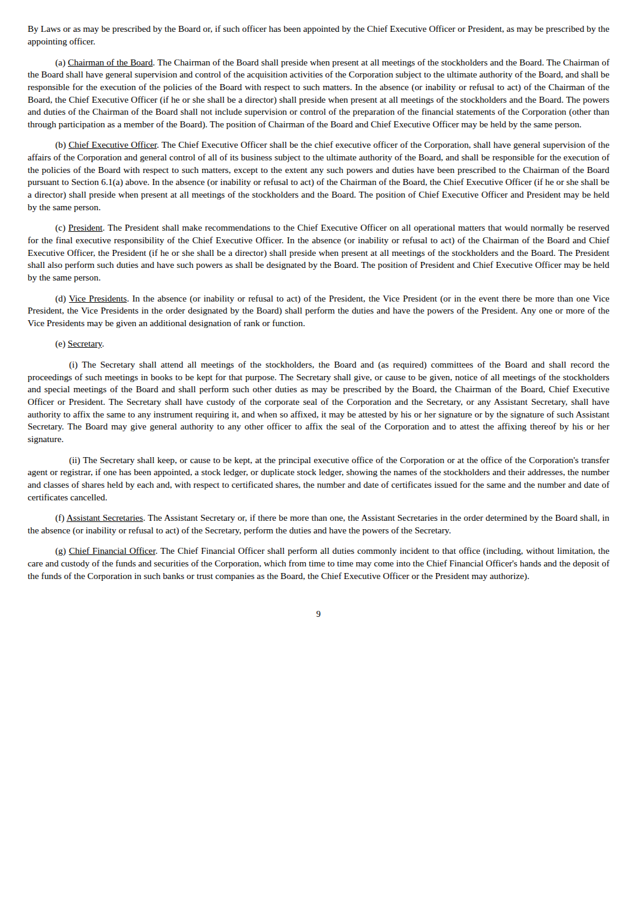By Laws or as may be prescribed by the Board or, if such officer has been appointed by the Chief Executive Officer or President, as may be prescribed by the appointing officer.
(a) Chairman of the Board. The Chairman of the Board shall preside when present at all meetings of the stockholders and the Board. The Chairman of the Board shall have general supervision and control of the acquisition activities of the Corporation subject to the ultimate authority of the Board, and shall be responsible for the execution of the policies of the Board with respect to such matters. In the absence (or inability or refusal to act) of the Chairman of the Board, the Chief Executive Officer (if he or she shall be a director) shall preside when present at all meetings of the stockholders and the Board. The powers and duties of the Chairman of the Board shall not include supervision or control of the preparation of the financial statements of the Corporation (other than through participation as a member of the Board). The position of Chairman of the Board and Chief Executive Officer may be held by the same person.
(b) Chief Executive Officer. The Chief Executive Officer shall be the chief executive officer of the Corporation, shall have general supervision of the affairs of the Corporation and general control of all of its business subject to the ultimate authority of the Board, and shall be responsible for the execution of the policies of the Board with respect to such matters, except to the extent any such powers and duties have been prescribed to the Chairman of the Board pursuant to Section 6.1(a) above. In the absence (or inability or refusal to act) of the Chairman of the Board, the Chief Executive Officer (if he or she shall be a director) shall preside when present at all meetings of the stockholders and the Board. The position of Chief Executive Officer and President may be held by the same person.
(c) President. The President shall make recommendations to the Chief Executive Officer on all operational matters that would normally be reserved for the final executive responsibility of the Chief Executive Officer. In the absence (or inability or refusal to act) of the Chairman of the Board and Chief Executive Officer, the President (if he or she shall be a director) shall preside when present at all meetings of the stockholders and the Board. The President shall also perform such duties and have such powers as shall be designated by the Board. The position of President and Chief Executive Officer may be held by the same person.
(d) Vice Presidents. In the absence (or inability or refusal to act) of the President, the Vice President (or in the event there be more than one Vice President, the Vice Presidents in the order designated by the Board) shall perform the duties and have the powers of the President. Any one or more of the Vice Presidents may be given an additional designation of rank or function.
(e) Secretary.
(i) The Secretary shall attend all meetings of the stockholders, the Board and (as required) committees of the Board and shall record the proceedings of such meetings in books to be kept for that purpose. The Secretary shall give, or cause to be given, notice of all meetings of the stockholders and special meetings of the Board and shall perform such other duties as may be prescribed by the Board, the Chairman of the Board, Chief Executive Officer or President. The Secretary shall have custody of the corporate seal of the Corporation and the Secretary, or any Assistant Secretary, shall have authority to affix the same to any instrument requiring it, and when so affixed, it may be attested by his or her signature or by the signature of such Assistant Secretary. The Board may give general authority to any other officer to affix the seal of the Corporation and to attest the affixing thereof by his or her signature.
(ii) The Secretary shall keep, or cause to be kept, at the principal executive office of the Corporation or at the office of the Corporation's transfer agent or registrar, if one has been appointed, a stock ledger, or duplicate stock ledger, showing the names of the stockholders and their addresses, the number and classes of shares held by each and, with respect to certificated shares, the number and date of certificates issued for the same and the number and date of certificates cancelled.
(f) Assistant Secretaries. The Assistant Secretary or, if there be more than one, the Assistant Secretaries in the order determined by the Board shall, in the absence (or inability or refusal to act) of the Secretary, perform the duties and have the powers of the Secretary.
(g) Chief Financial Officer. The Chief Financial Officer shall perform all duties commonly incident to that office (including, without limitation, the care and custody of the funds and securities of the Corporation, which from time to time may come into the Chief Financial Officer's hands and the deposit of the funds of the Corporation in such banks or trust companies as the Board, the Chief Executive Officer or the President may authorize).
9